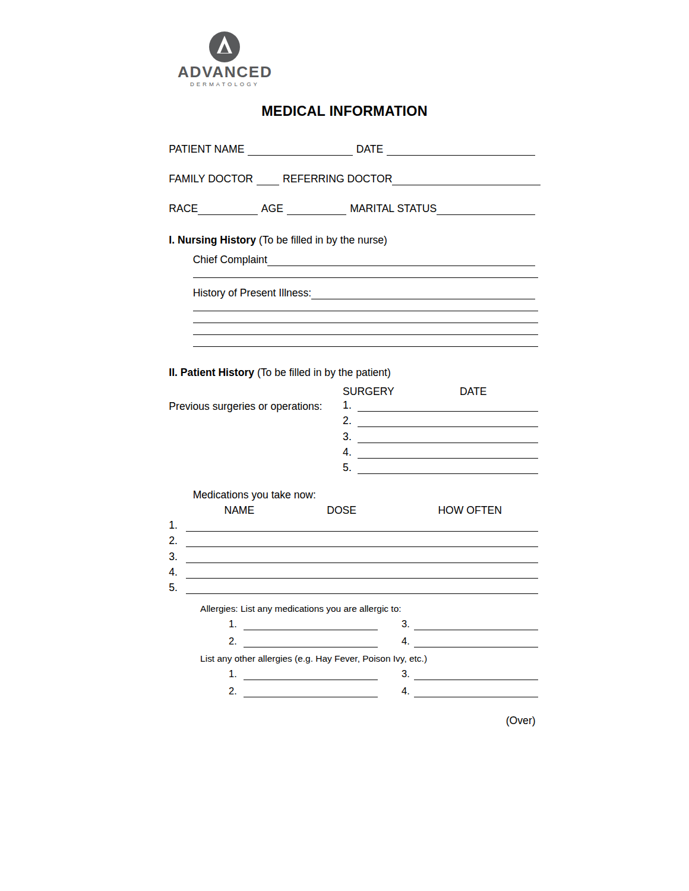ADVANCED
DERMATOLOGY
MEDICAL INFORMATION
PATIENT NAME DATE
FAMILY DOCTOR REFERRING DOCTOR
RACE AGE MARITAL STATUS
I. Nursing History (To be filled in by the nurse)
Chief Complaint
History of Present Illness:
II. Patient History (To be filled in by the patient)
SURGERY DATE
Previous surgeries or operations:
1.
2.
3.
4.
5.
Medications you take now:
NAME DOSE HOW OFTEN
1.
2.
3.
4.
5.
Allergies: List any medications you are allergic to:
1. 3.
2. 4.
List any other allergies (e.g. Hay Fever, Poison Ivy, etc.)
1. 3.
2. 4.
(Over)